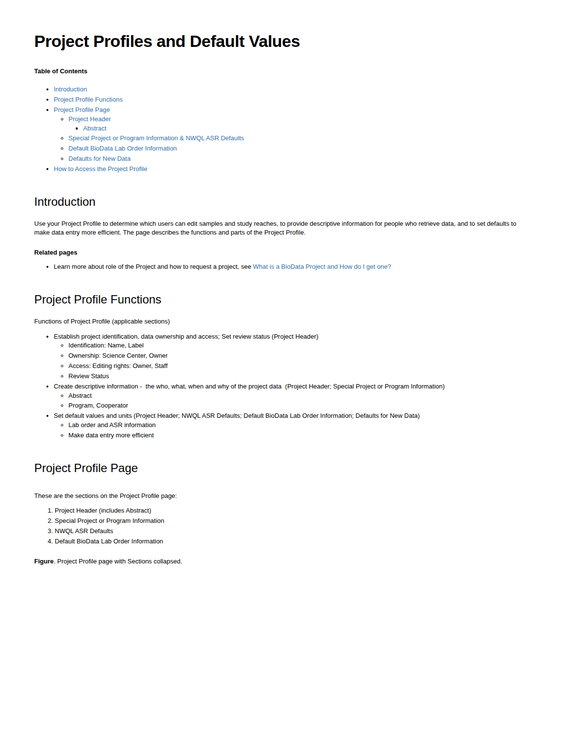Project Profiles and Default Values
Table of Contents
Introduction
Project Profile Functions
Project Profile Page
Project Header
Abstract
Special Project or Program Information & NWQL ASR Defaults
Default BioData Lab Order Information
Defaults for New Data
How to Access the Project Profile
Introduction
Use your Project Profile to determine which users can edit samples and study reaches, to provide descriptive information for people who retrieve data, and to set defaults to make data entry more efficient. The page describes the functions and parts of the Project Profile.
Related pages
Learn more about role of the Project and how to request a project, see What is a BioData Project and How do I get one?
Project Profile Functions
Functions of Project Profile (applicable sections)
Establish project identification, data ownership and access; Set review status (Project Header)
Identification: Name, Label
Ownership: Science Center, Owner
Access: Editing rights: Owner, Staff
Review Status
Create descriptive information - the who, what, when and why of the project data (Project Header; Special Project or Program Information)
Abstract
Program, Cooperator
Set default values and units (Project Header; NWQL ASR Defaults; Default BioData Lab Order Information; Defaults for New Data)
Lab order and ASR information
Make data entry more efficient
Project Profile Page
These are the sections on the Project Profile page:
Project Header (includes Abstract)
Special Project or Program Information
NWQL ASR Defaults
Default BioData Lab Order Information
Figure. Project Profile page with Sections collapsed.